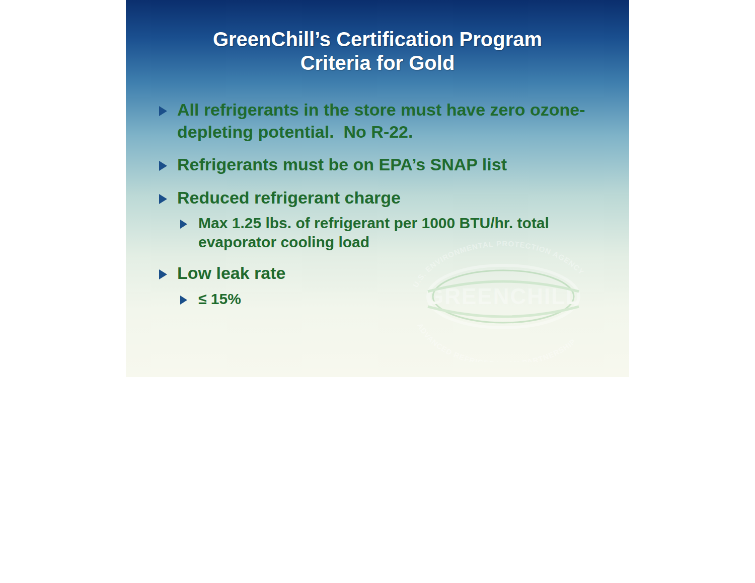GreenChill’s Certification Program
Criteria for Gold
All refrigerants in the store must have zero ozone-depleting potential. No R-22.
Refrigerants must be on EPA’s SNAP list
Reduced refrigerant charge
Max 1.25 lbs. of refrigerant per 1000 BTU/hr. total evaporator cooling load
Low leak rate
≤ 15%
U.S. ENVIRONMENTAL PROTECTION AGENCY ADVANCED REFRIGERATION PARTNERSHIP GREENCHILL